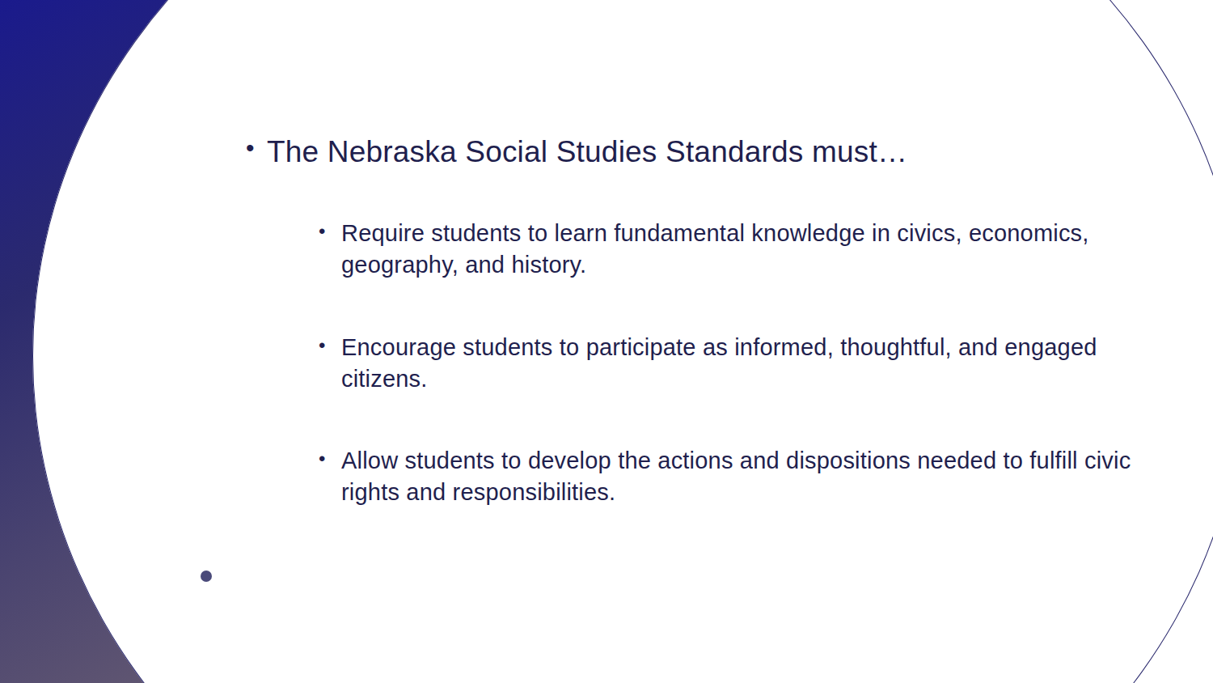The Nebraska Social Studies Standards must…
Require students to learn fundamental knowledge in civics, economics, geography, and history.
Encourage students to participate as informed, thoughtful, and engaged citizens.
Allow students to develop the actions and dispositions needed to fulfill civic rights and responsibilities.